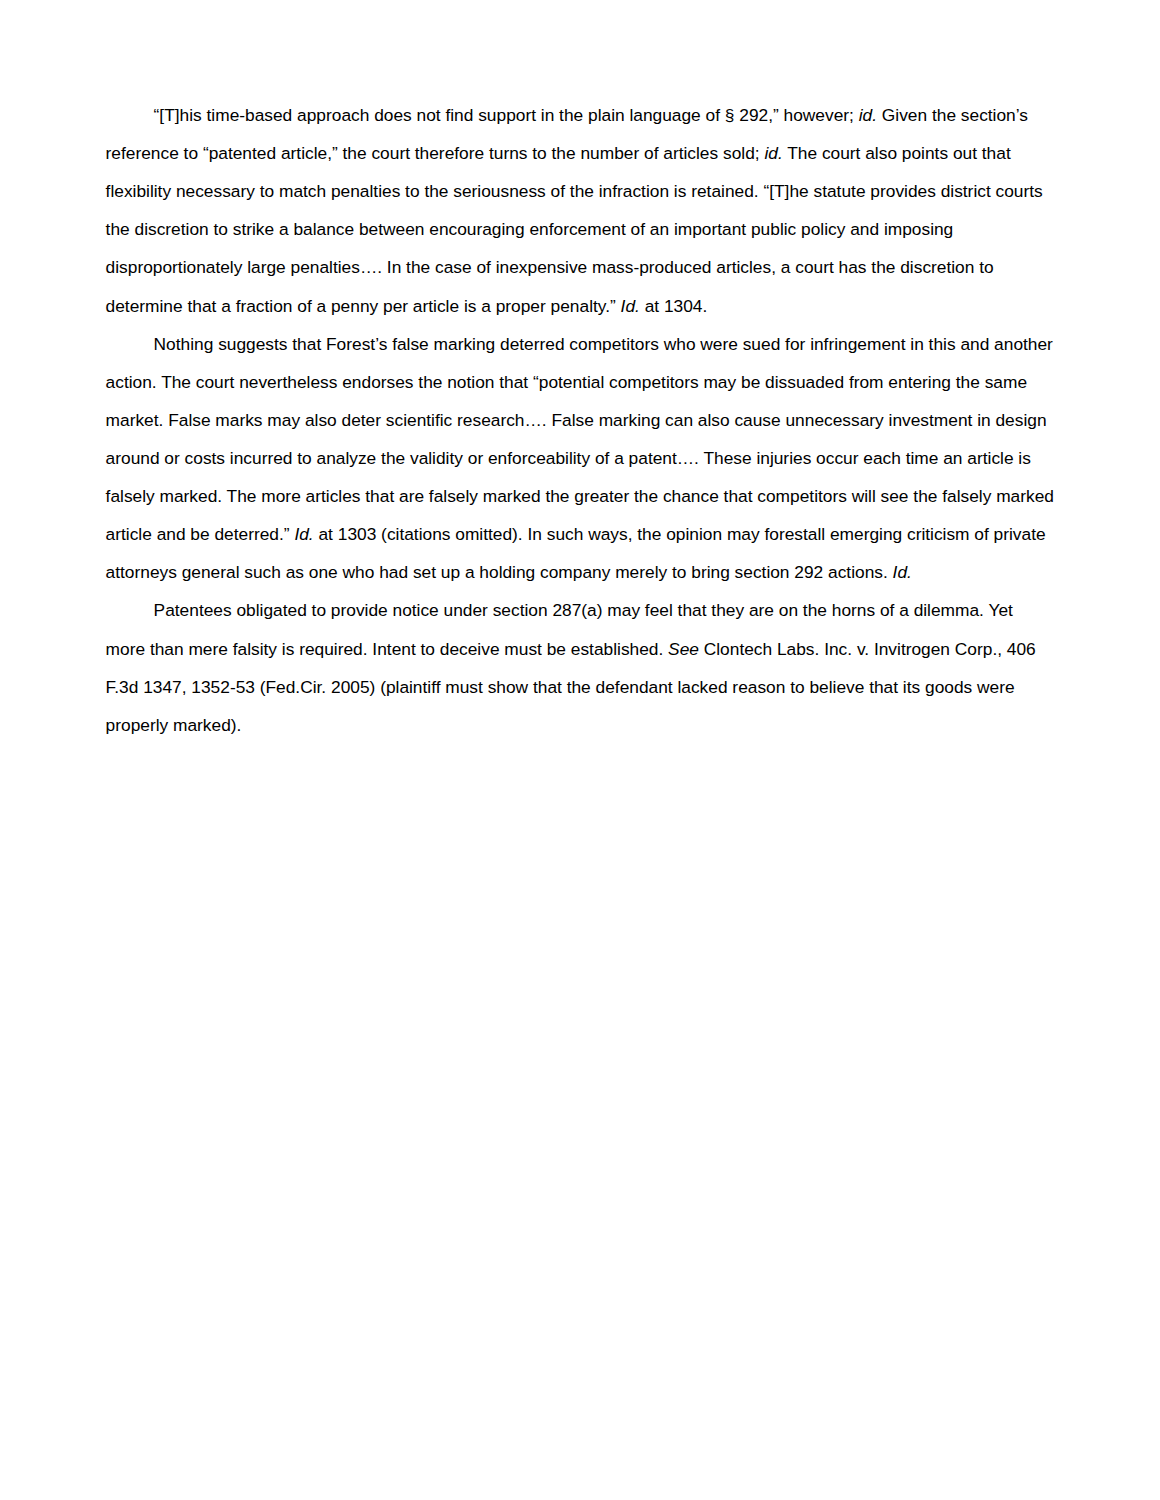“[T]his time-based approach does not find support in the plain language of § 292,” however; id. Given the section’s reference to “patented article,” the court therefore turns to the number of articles sold; id. The court also points out that flexibility necessary to match penalties to the seriousness of the infraction is retained. “[T]he statute provides district courts the discretion to strike a balance between encouraging enforcement of an important public policy and imposing disproportionately large penalties…. In the case of inexpensive mass-produced articles, a court has the discretion to determine that a fraction of a penny per article is a proper penalty.” Id. at 1304.
Nothing suggests that Forest’s false marking deterred competitors who were sued for infringement in this and another action. The court nevertheless endorses the notion that “potential competitors may be dissuaded from entering the same market. False marks may also deter scientific research…. False marking can also cause unnecessary investment in design around or costs incurred to analyze the validity or enforceability of a patent…. These injuries occur each time an article is falsely marked. The more articles that are falsely marked the greater the chance that competitors will see the falsely marked article and be deterred.” Id. at 1303 (citations omitted). In such ways, the opinion may forestall emerging criticism of private attorneys general such as one who had set up a holding company merely to bring section 292 actions. Id.
Patentees obligated to provide notice under section 287(a) may feel that they are on the horns of a dilemma. Yet more than mere falsity is required. Intent to deceive must be established. See Clontech Labs. Inc. v. Invitrogen Corp., 406 F.3d 1347, 1352-53 (Fed.Cir. 2005) (plaintiff must show that the defendant lacked reason to believe that its goods were properly marked).